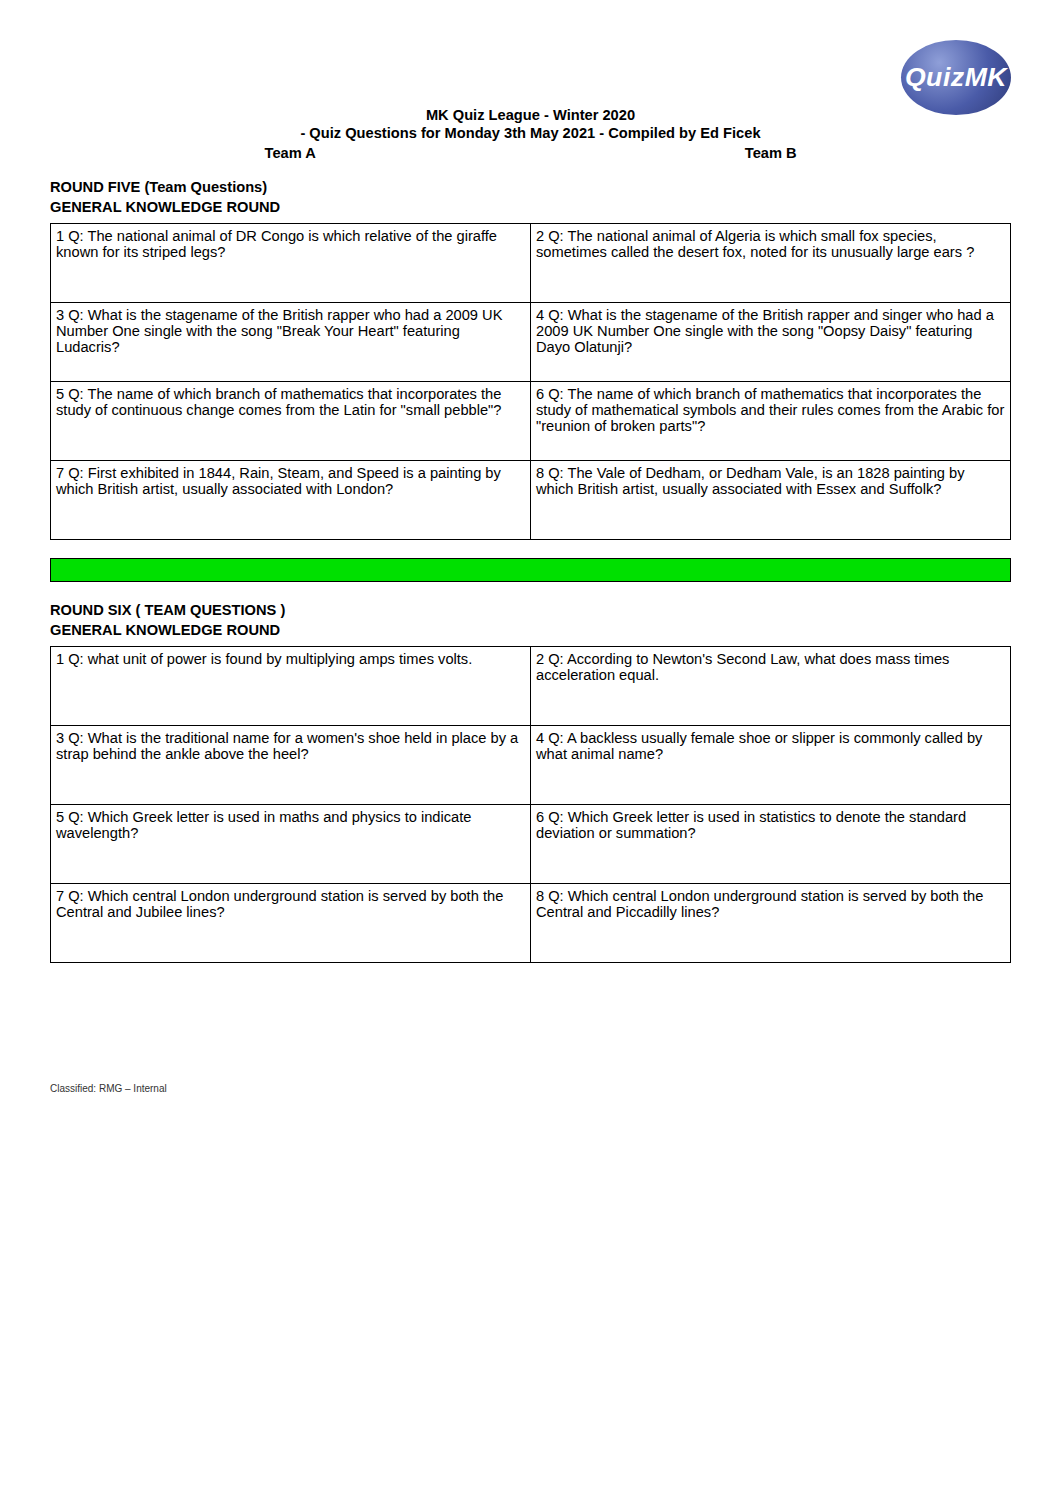QuizMK
MK Quiz League - Winter 2020
- Quiz Questions for Monday 3th May 2021 - Compiled by Ed Ficek
Team A Team B
ROUND FIVE (Team Questions)
GENERAL KNOWLEDGE ROUND
| 1 Q: The national animal of DR Congo is which relative of the giraffe known for its striped legs? | 2 Q: The national animal of Algeria is which small fox species, sometimes called the desert fox, noted for its unusually large ears ? |
| 3 Q: What is the stagename of the British rapper who had a 2009 UK Number One single with the song "Break Your Heart" featuring Ludacris? | 4 Q: What is the stagename of the British rapper and singer who had a 2009 UK Number One single with the song "Oopsy Daisy" featuring Dayo Olatunji? |
| 5 Q: The name of which branch of mathematics that incorporates the study of continuous change comes from the Latin for "small pebble"? | 6 Q: The name of which branch of mathematics that incorporates the study of mathematical symbols and their rules comes from the Arabic for "reunion of broken parts"? |
| 7 Q: First exhibited in 1844, Rain, Steam, and Speed is a painting by which British artist, usually associated with London? | 8 Q: The Vale of Dedham, or Dedham Vale, is an 1828 painting by which British artist, usually associated with Essex and Suffolk? |
ROUND SIX ( TEAM QUESTIONS )
GENERAL KNOWLEDGE ROUND
| 1 Q: what unit of power is found by multiplying amps times volts. | 2 Q: According to Newton's Second Law, what does mass times acceleration equal. |
| 3 Q: What is the traditional name for a women's shoe held in place by a strap behind the ankle above the heel? | 4 Q: A backless usually female shoe or slipper is commonly called by what animal name? |
| 5 Q: Which Greek letter is used in maths and physics to indicate wavelength? | 6 Q: Which Greek letter is used in statistics to denote the standard deviation or summation? |
| 7 Q: Which central London underground station is served by both the Central and Jubilee lines? | 8 Q: Which central London underground station is served by both the Central and Piccadilly lines? |
Classified: RMG – Internal